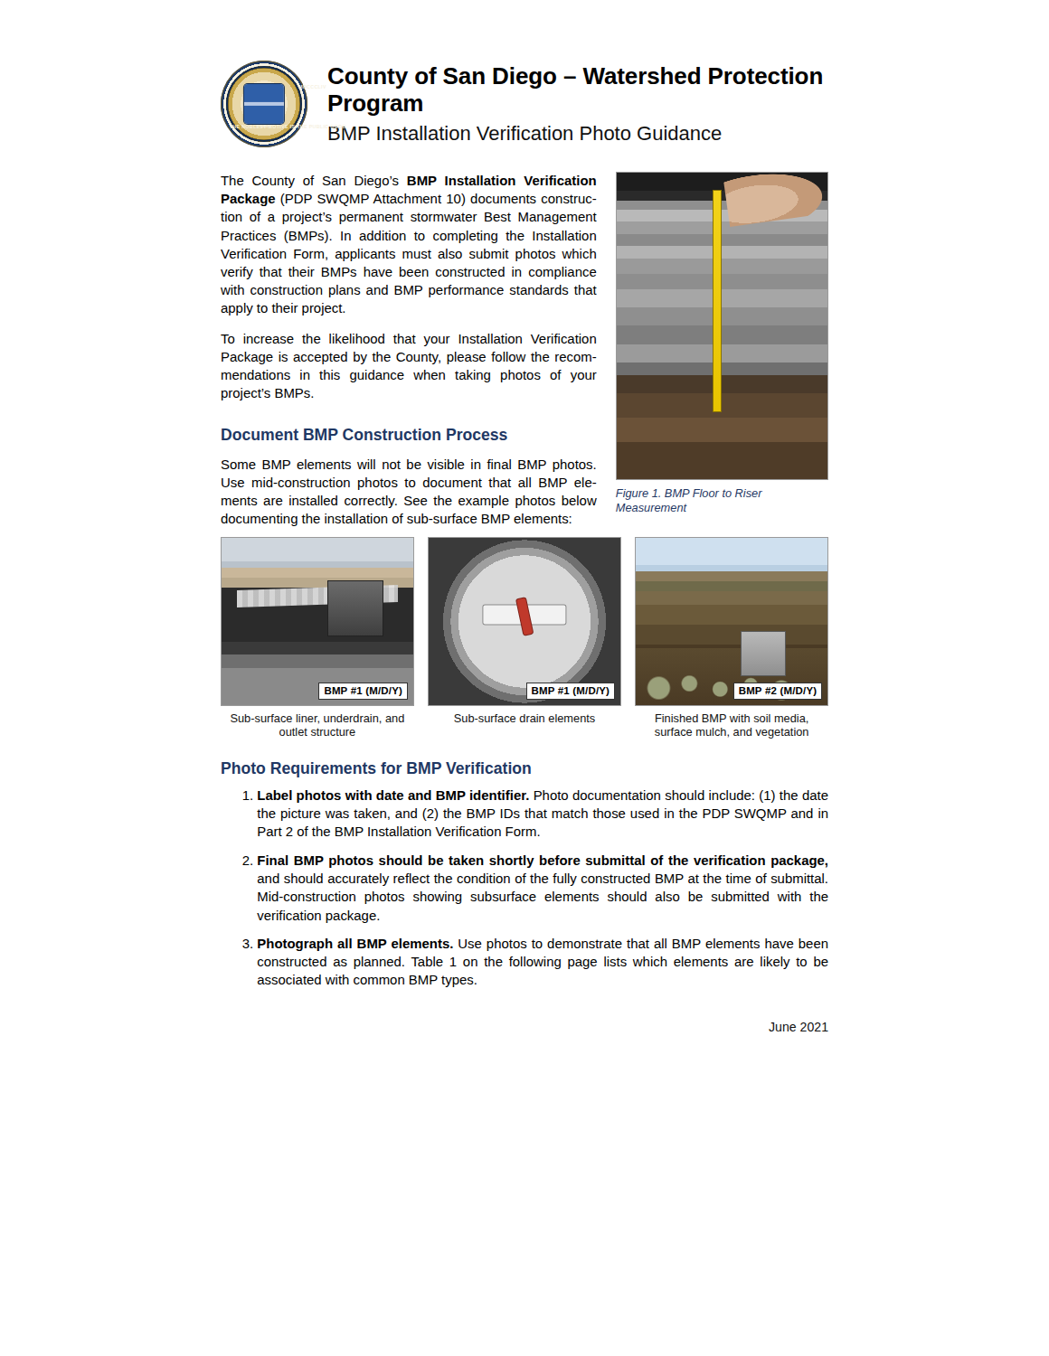THE NOBLEST MOTIVE IS THE PUBLIC GOOD MDCCCLIV
County of San Diego – Watershed Protection Program
BMP Installation Verification Photo Guidance
The County of San Diego’s BMP Installation Verification Package (PDP SWQMP Attachment 10) documents construction of a project’s permanent stormwater Best Management Practices (BMPs). In addition to completing the Installation Verification Form, applicants must also submit photos which verify that their BMPs have been constructed in compliance with construction plans and BMP performance standards that apply to their project.
To increase the likelihood that your Installation Verification Package is accepted by the County, please follow the recommendations in this guidance when taking photos of your project’s BMPs.
Document BMP Construction Process
Some BMP elements will not be visible in final BMP photos. Use mid-construction photos to document that all BMP elements are installed correctly. See the example photos below documenting the installation of sub-surface BMP elements:
Figure 1. BMP Floor to Riser Measurement
BMP #1 (M/D/Y)
Sub-surface liner, underdrain, and outlet structure
BMP #1 (M/D/Y)
Sub-surface drain elements
BMP #2 (M/D/Y)
Finished BMP with soil media, surface mulch, and vegetation
Photo Requirements for BMP Verification
Label photos with date and BMP identifier. Photo documentation should include: (1) the date the picture was taken, and (2) the BMP IDs that match those used in the PDP SWQMP and in Part 2 of the BMP Installation Verification Form.
Final BMP photos should be taken shortly before submittal of the verification package, and should accurately reflect the condition of the fully constructed BMP at the time of submittal. Mid-construction photos showing subsurface elements should also be submitted with the verification package.
Photograph all BMP elements. Use photos to demonstrate that all BMP elements have been constructed as planned. Table 1 on the following page lists which elements are likely to be associated with common BMP types.
June 2021